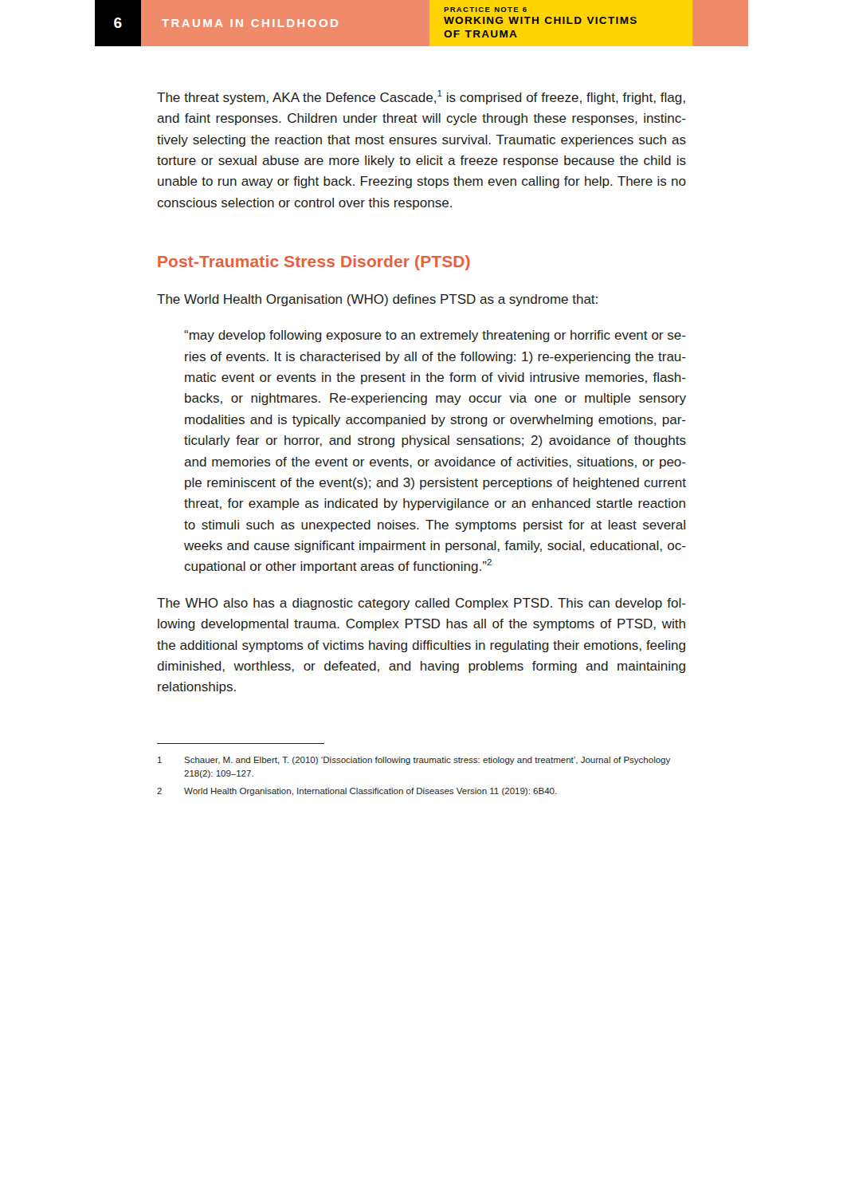6
Trauma in Childhood
Practice Note 6 Working with Child Victims
of Trauma
The threat system, AKA the Defence Cascade,1 is comprised of freeze, flight, fright, flag, and faint responses. Children under threat will cycle through these responses, instinctively selecting the reaction that most ensures survival. Traumatic experiences such as torture or sexual abuse are more likely to elicit a freeze response because the child is unable to run away or fight back. Freezing stops them even calling for help. There is no conscious selection or control over this response.
Post-Traumatic Stress Disorder (PTSD)
The World Health Organisation (WHO) defines PTSD as a syndrome that:
“may develop following exposure to an extremely threatening or horrific event or series of events. It is characterised by all of the following: 1) re-experiencing the traumatic event or events in the present in the form of vivid intrusive memories, flashbacks, or nightmares. Re-experiencing may occur via one or multiple sensory modalities and is typically accompanied by strong or overwhelming emotions, particularly fear or horror, and strong physical sensations; 2) avoidance of thoughts and memories of the event or events, or avoidance of activities, situations, or people reminiscent of the event(s); and 3) persistent perceptions of heightened current threat, for example as indicated by hypervigilance or an enhanced startle reaction to stimuli such as unexpected noises. The symptoms persist for at least several weeks and cause significant impairment in personal, family, social, educational, occupational or other important areas of functioning.”2
The WHO also has a diagnostic category called Complex PTSD. This can develop following developmental trauma. Complex PTSD has all of the symptoms of PTSD, with the additional symptoms of victims having difficulties in regulating their emotions, feeling diminished, worthless, or defeated, and having problems forming and maintaining relationships.
1 Schauer, M. and Elbert, T. (2010) ‘Dissociation following traumatic stress: etiology and treatment’, Journal of Psychology 218(2): 109–127.
2 World Health Organisation, International Classification of Diseases Version 11 (2019): 6B40.